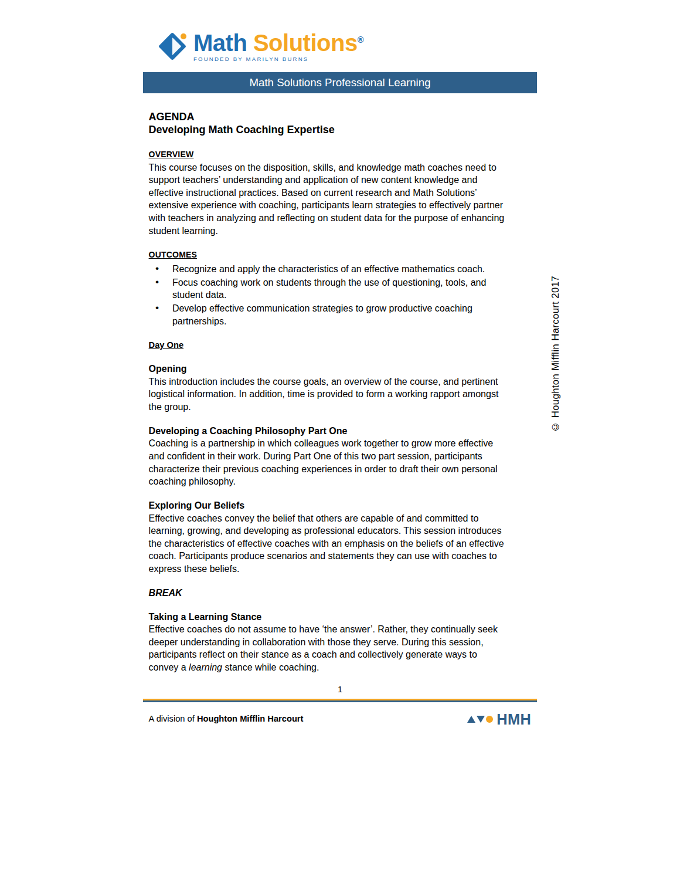Math Solutions®
Founded by Marilyn Burns
Math Solutions Professional Learning
AGENDA Developing Math Coaching Expertise
OVERVIEW
This course focuses on the disposition, skills, and knowledge math coaches need to support teachers’ understanding and application of new content knowledge and effective instructional practices. Based on current research and Math Solutions’ extensive experience with coaching, participants learn strategies to effectively partner with teachers in analyzing and reflecting on student data for the purpose of enhancing student learning.
OUTCOMES
Recognize and apply the characteristics of an effective mathematics coach.
Focus coaching work on students through the use of questioning, tools, and student data.
Develop effective communication strategies to grow productive coaching partnerships.
Day One
Opening
This introduction includes the course goals, an overview of the course, and pertinent logistical information. In addition, time is provided to form a working rapport amongst the group.
Developing a Coaching Philosophy Part One
Coaching is a partnership in which colleagues work together to grow more effective and confident in their work. During Part One of this two part session, participants characterize their previous coaching experiences in order to draft their own personal coaching philosophy.
Exploring Our Beliefs
Effective coaches convey the belief that others are capable of and committed to learning, growing, and developing as professional educators. This session introduces the characteristics of effective coaches with an emphasis on the beliefs of an effective coach. Participants produce scenarios and statements they can use with coaches to express these beliefs.
BREAK
Taking a Learning Stance
Effective coaches do not assume to have ‘the answer’. Rather, they continually seek deeper understanding in collaboration with those they serve. During this session, participants reflect on their stance as a coach and collectively generate ways to convey a learning stance while coaching.
© Houghton Mifflin Harcourt 2017
1
A division of Houghton Mifflin Harcourt
HMH